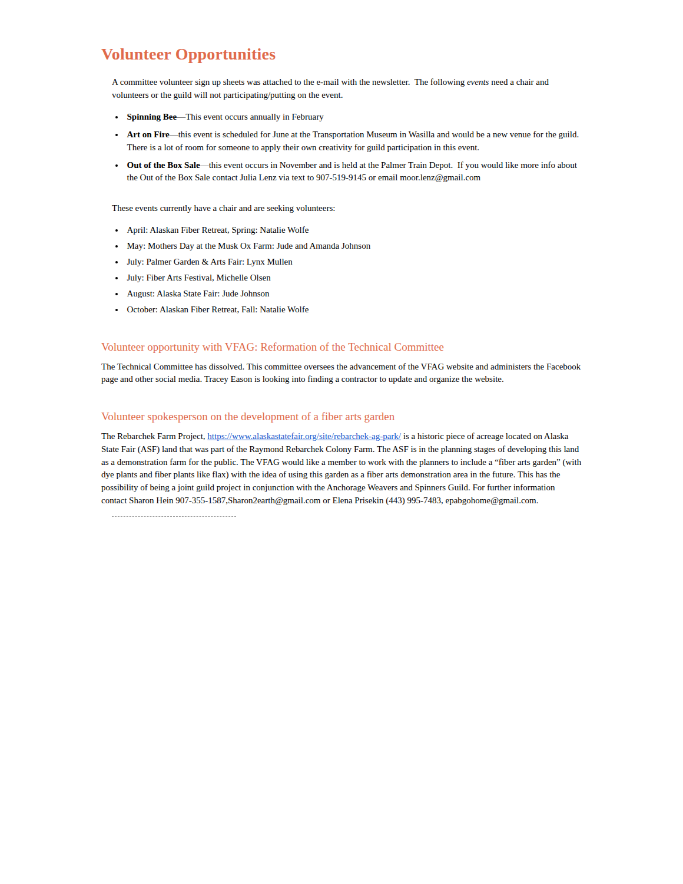Volunteer Opportunities
A committee volunteer sign up sheets was attached to the e-mail with the newsletter. The following events need a chair and volunteers or the guild will not participating/putting on the event.
Spinning Bee—This event occurs annually in February
Art on Fire—this event is scheduled for June at the Transportation Museum in Wasilla and would be a new venue for the guild. There is a lot of room for someone to apply their own creativity for guild participation in this event.
Out of the Box Sale—this event occurs in November and is held at the Palmer Train Depot. If you would like more info about the Out of the Box Sale contact Julia Lenz via text to 907-519-9145 or email moor.lenz@gmail.com
These events currently have a chair and are seeking volunteers:
April: Alaskan Fiber Retreat, Spring: Natalie Wolfe
May: Mothers Day at the Musk Ox Farm: Jude and Amanda Johnson
July: Palmer Garden & Arts Fair: Lynx Mullen
July: Fiber Arts Festival, Michelle Olsen
August: Alaska State Fair: Jude Johnson
October: Alaskan Fiber Retreat, Fall: Natalie Wolfe
Volunteer opportunity with VFAG: Reformation of the Technical Committee
The Technical Committee has dissolved. This committee oversees the advancement of the VFAG website and administers the Facebook page and other social media. Tracey Eason is looking into finding a contractor to update and organize the website.
Volunteer spokesperson on the development of a fiber arts garden
The Rebarchek Farm Project, https://www.alaskastatefair.org/site/rebarchek-ag-park/ is a historic piece of acreage located on Alaska State Fair (ASF) land that was part of the Raymond Rebarchek Colony Farm. The ASF is in the planning stages of developing this land as a demonstration farm for the public. The VFAG would like a member to work with the planners to include a “fiber arts garden” (with dye plants and fiber plants like flax) with the idea of using this garden as a fiber arts demonstration area in the future. This has the possibility of being a joint guild project in conjunction with the Anchorage Weavers and Spinners Guild. For further information contact Sharon Hein 907-355-1587,Sharon2earth@gmail.com or Elena Prisekin (443) 995-7483, epabgohome@gmail.com.